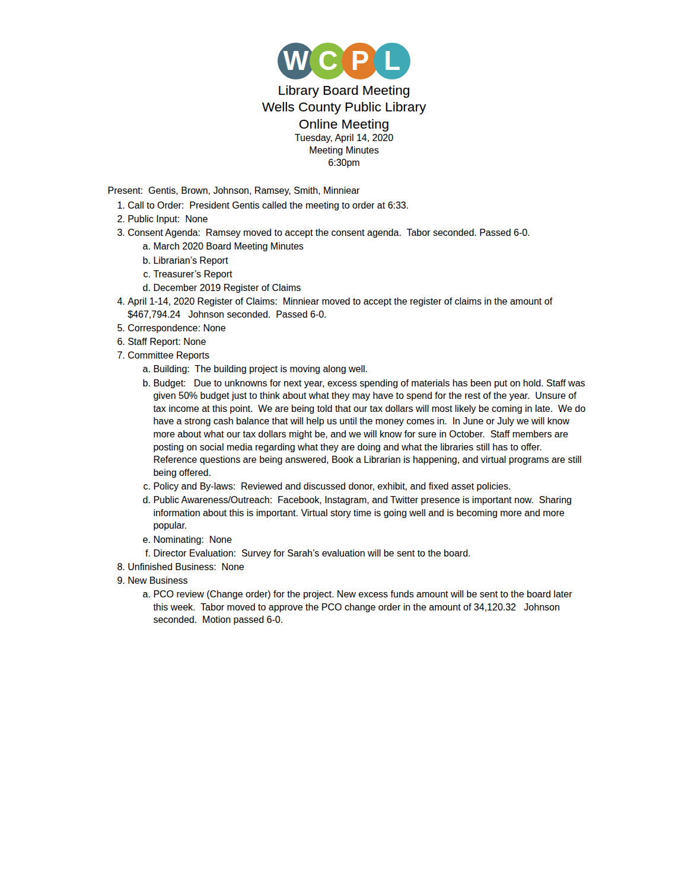WCPL
Library Board Meeting
Wells County Public Library
Online Meeting
Tuesday, April 14, 2020
Meeting Minutes
6:30pm
Present: Gentis, Brown, Johnson, Ramsey, Smith, Minniear
Call to Order: President Gentis called the meeting to order at 6:33.
Public Input: None
Consent Agenda: Ramsey moved to accept the consent agenda. Tabor seconded. Passed 6-0.
March 2020 Board Meeting Minutes
Librarian’s Report
Treasurer’s Report
December 2019 Register of Claims
April 1-14, 2020 Register of Claims: Minniear moved to accept the register of claims in the amount of $467,794.24 Johnson seconded. Passed 6-0.
Correspondence: None
Staff Report: None
Committee Reports
Building: The building project is moving along well.
Budget: Due to unknowns for next year, excess spending of materials has been put on hold. Staff was given 50% budget just to think about what they may have to spend for the rest of the year. Unsure of tax income at this point. We are being told that our tax dollars will most likely be coming in late. We do have a strong cash balance that will help us until the money comes in. In June or July we will know more about what our tax dollars might be, and we will know for sure in October. Staff members are posting on social media regarding what they are doing and what the libraries still has to offer. Reference questions are being answered, Book a Librarian is happening, and virtual programs are still being offered.
Policy and By-laws: Reviewed and discussed donor, exhibit, and fixed asset policies.
Public Awareness/Outreach: Facebook, Instagram, and Twitter presence is important now. Sharing information about this is important. Virtual story time is going well and is becoming more and more popular.
Nominating: None
Director Evaluation: Survey for Sarah’s evaluation will be sent to the board.
Unfinished Business: None
New Business
PCO review (Change order) for the project. New excess funds amount will be sent to the board later this week. Tabor moved to approve the PCO change order in the amount of 34,120.32 Johnson seconded. Motion passed 6-0.